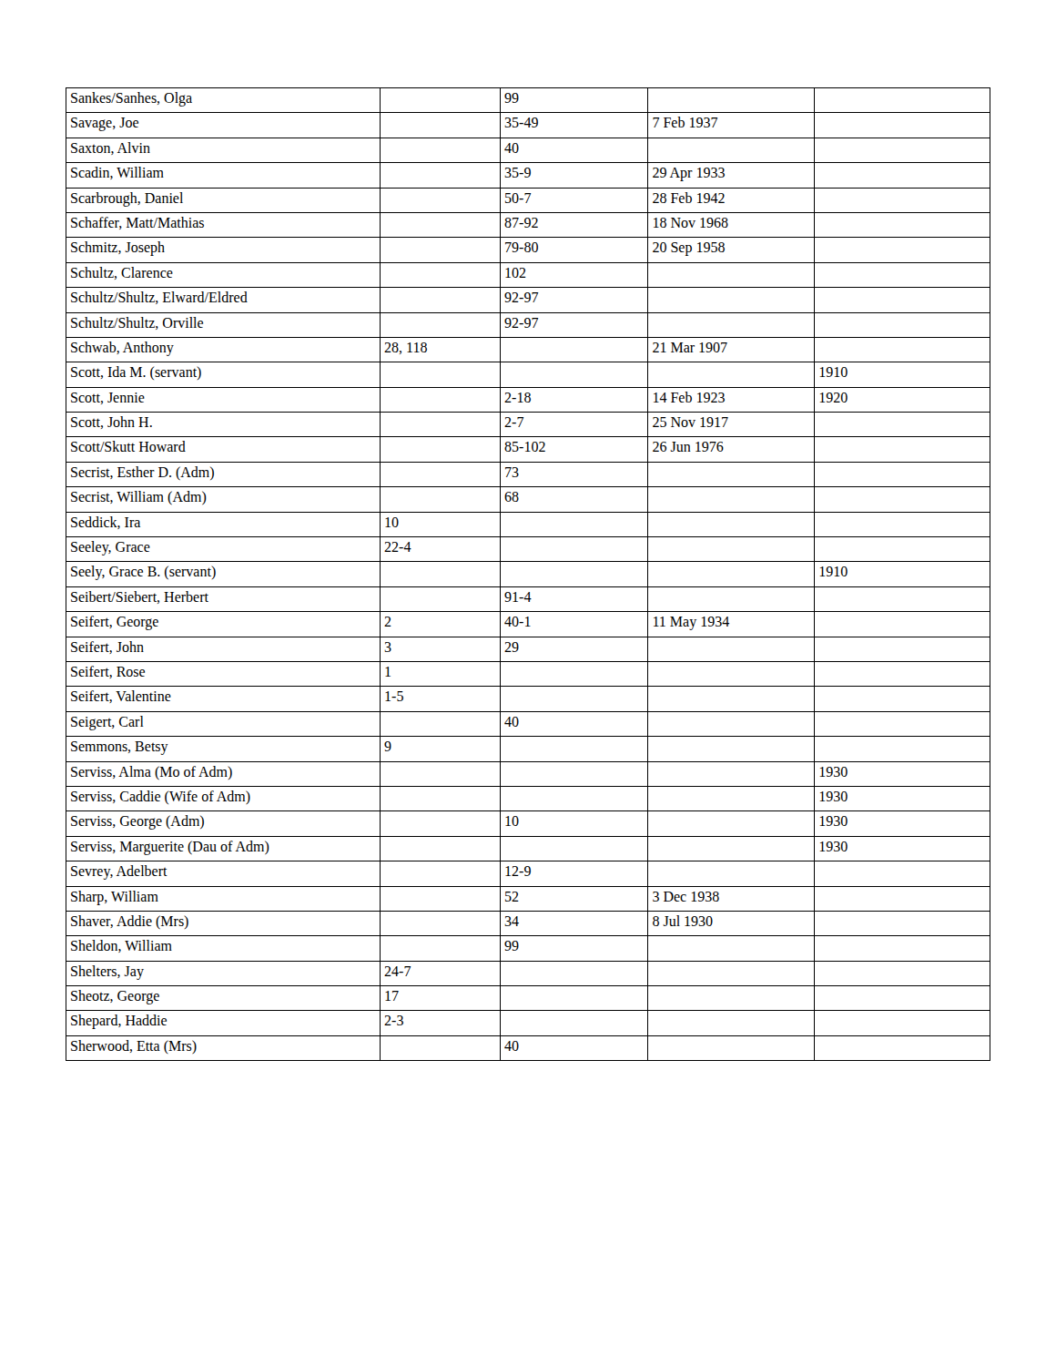| Sankes/Sanhes, Olga | | 99 | | |
| Savage, Joe | | 35-49 | 7 Feb 1937 | |
| Saxton, Alvin | | 40 | | |
| Scadin, William | | 35-9 | 29 Apr 1933 | |
| Scarbrough, Daniel | | 50-7 | 28 Feb 1942 | |
| Schaffer, Matt/Mathias | | 87-92 | 18 Nov 1968 | |
| Schmitz, Joseph | | 79-80 | 20 Sep 1958 | |
| Schultz, Clarence | | 102 | | |
| Schultz/Shultz, Elward/Eldred | | 92-97 | | |
| Schultz/Shultz, Orville | | 92-97 | | |
| Schwab, Anthony | 28, 118 | | 21 Mar 1907 | |
| Scott, Ida M. (servant) | | | | 1910 |
| Scott, Jennie | | 2-18 | 14 Feb 1923 | 1920 |
| Scott, John H. | | 2-7 | 25 Nov 1917 | |
| Scott/Skutt Howard | | 85-102 | 26 Jun 1976 | |
| Secrist, Esther D. (Adm) | | 73 | | |
| Secrist, William (Adm) | | 68 | | |
| Seddick, Ira | 10 | | | |
| Seeley, Grace | 22-4 | | | |
| Seely, Grace B. (servant) | | | | 1910 |
| Seibert/Siebert, Herbert | | 91-4 | | |
| Seifert, George | 2 | 40-1 | 11 May 1934 | |
| Seifert, John | 3 | 29 | | |
| Seifert, Rose | 1 | | | |
| Seifert, Valentine | 1-5 | | | |
| Seigert, Carl | | 40 | | |
| Semmons, Betsy | 9 | | | |
| Serviss, Alma (Mo of Adm) | | | | 1930 |
| Serviss, Caddie (Wife of Adm) | | | | 1930 |
| Serviss, George (Adm) | | 10 | | 1930 |
| Serviss, Marguerite (Dau of Adm) | | | | 1930 |
| Sevrey, Adelbert | | 12-9 | | |
| Sharp, William | | 52 | 3 Dec 1938 | |
| Shaver, Addie (Mrs) | | 34 | 8 Jul 1930 | |
| Sheldon, William | | 99 | | |
| Shelters, Jay | 24-7 | | | |
| Sheotz, George | 17 | | | |
| Shepard, Haddie | 2-3 | | | |
| Sherwood, Etta (Mrs) | | 40 | | |